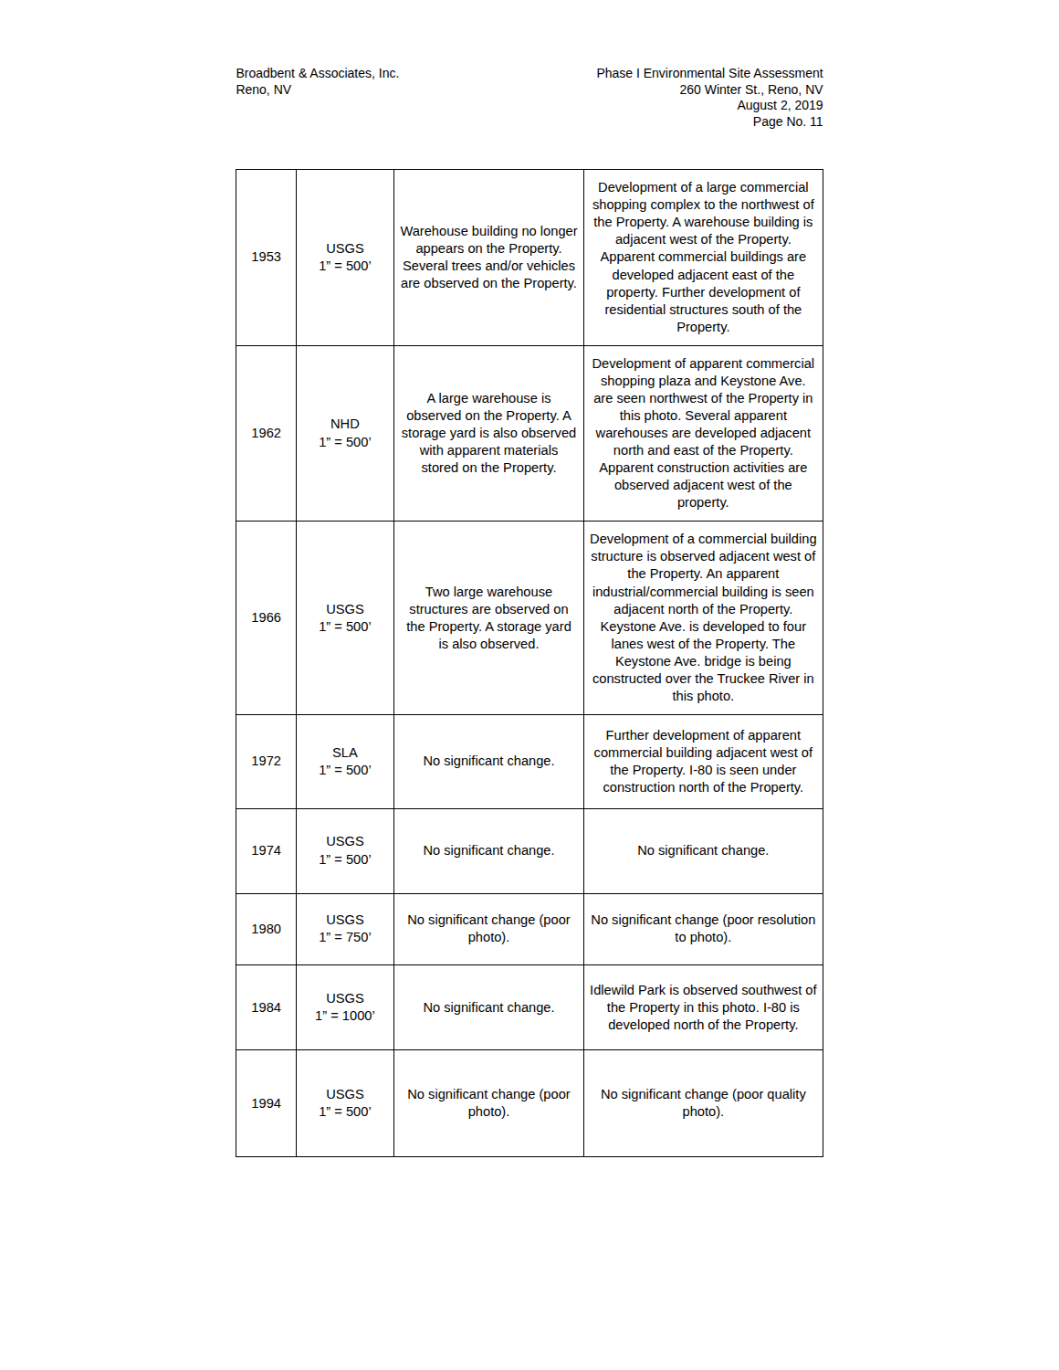Broadbent & Associates, Inc.
Reno, NV
Phase I Environmental Site Assessment
260 Winter St., Reno, NV
August 2, 2019
Page No. 11
| 1953 | USGS 1” = 500’ | Warehouse building no longer appears on the Property. Several trees and/or vehicles are observed on the Property. | Development of a large commercial shopping complex to the northwest of the Property. A warehouse building is adjacent west of the Property. Apparent commercial buildings are developed adjacent east of the property. Further development of residential structures south of the Property. |
| 1962 | NHD 1” = 500’ | A large warehouse is observed on the Property. A storage yard is also observed with apparent materials stored on the Property. | Development of apparent commercial shopping plaza and Keystone Ave. are seen northwest of the Property in this photo. Several apparent warehouses are developed adjacent north and east of the Property. Apparent construction activities are observed adjacent west of the property. |
| 1966 | USGS 1” = 500’ | Two large warehouse structures are observed on the Property. A storage yard is also observed. | Development of a commercial building structure is observed adjacent west of the Property. An apparent industrial/commercial building is seen adjacent north of the Property. Keystone Ave. is developed to four lanes west of the Property. The Keystone Ave. bridge is being constructed over the Truckee River in this photo. |
| 1972 | SLA 1” = 500’ | No significant change. | Further development of apparent commercial building adjacent west of the Property. I-80 is seen under construction north of the Property. |
| 1974 | USGS 1” = 500’ | No significant change. | No significant change. |
| 1980 | USGS 1” = 750’ | No significant change (poor photo). | No significant change (poor resolution to photo). |
| 1984 | USGS 1” = 1000’ | No significant change. | Idlewild Park is observed southwest of the Property in this photo. I-80 is developed north of the Property. |
| 1994 | USGS 1” = 500’ | No significant change (poor photo). | No significant change (poor quality photo). |